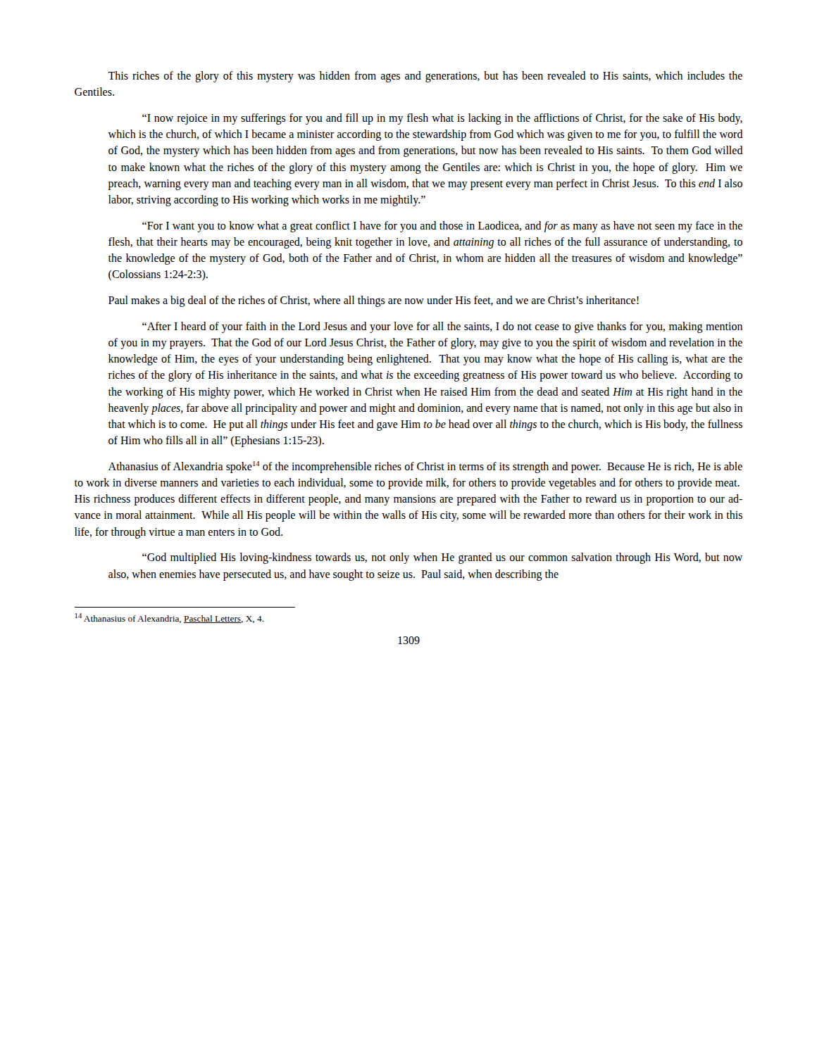This riches of the glory of this mystery was hidden from ages and generations, but has been revealed to His saints, which includes the Gentiles.
“I now rejoice in my sufferings for you and fill up in my flesh what is lacking in the afflictions of Christ, for the sake of His body, which is the church, of which I became a minister according to the stewardship from God which was given to me for you, to fulfill the word of God, the mystery which has been hidden from ages and from generations, but now has been revealed to His saints. To them God willed to make known what the riches of the glory of this mystery among the Gentiles are: which is Christ in you, the hope of glory. Him we preach, warning every man and teaching every man in all wisdom, that we may present every man perfect in Christ Jesus. To this end I also labor, striving according to His working which works in me mightily.”
“For I want you to know what a great conflict I have for you and those in Laodicea, and for as many as have not seen my face in the flesh, that their hearts may be encouraged, being knit together in love, and attaining to all riches of the full assurance of understanding, to the knowledge of the mystery of God, both of the Father and of Christ, in whom are hidden all the treasures of wisdom and knowledge” (Colossians 1:24-2:3).
Paul makes a big deal of the riches of Christ, where all things are now under His feet, and we are Christ’s inheritance!
“After I heard of your faith in the Lord Jesus and your love for all the saints, I do not cease to give thanks for you, making mention of you in my prayers. That the God of our Lord Jesus Christ, the Father of glory, may give to you the spirit of wisdom and revelation in the knowledge of Him, the eyes of your understanding being enlightened. That you may know what the hope of His calling is, what are the riches of the glory of His inheritance in the saints, and what is the exceeding greatness of His power toward us who believe. According to the working of His mighty power, which He worked in Christ when He raised Him from the dead and seated Him at His right hand in the heavenly places, far above all principality and power and might and dominion, and every name that is named, not only in this age but also in that which is to come. He put all things under His feet and gave Him to be head over all things to the church, which is His body, the fullness of Him who fills all in all” (Ephesians 1:15-23).
Athanasius of Alexandria spoke14 of the incomprehensible riches of Christ in terms of its strength and power. Because He is rich, He is able to work in diverse manners and varieties to each individual, some to provide milk, for others to provide vegetables and for others to provide meat. His richness produces different effects in different people, and many mansions are prepared with the Father to reward us in proportion to our advance in moral attainment. While all His people will be within the walls of His city, some will be rewarded more than others for their work in this life, for through virtue a man enters in to God.
“God multiplied His loving-kindness towards us, not only when He granted us our common salvation through His Word, but now also, when enemies have persecuted us, and have sought to seize us. Paul said, when describing the
14 Athanasius of Alexandria, Paschal Letters, X, 4.
1309